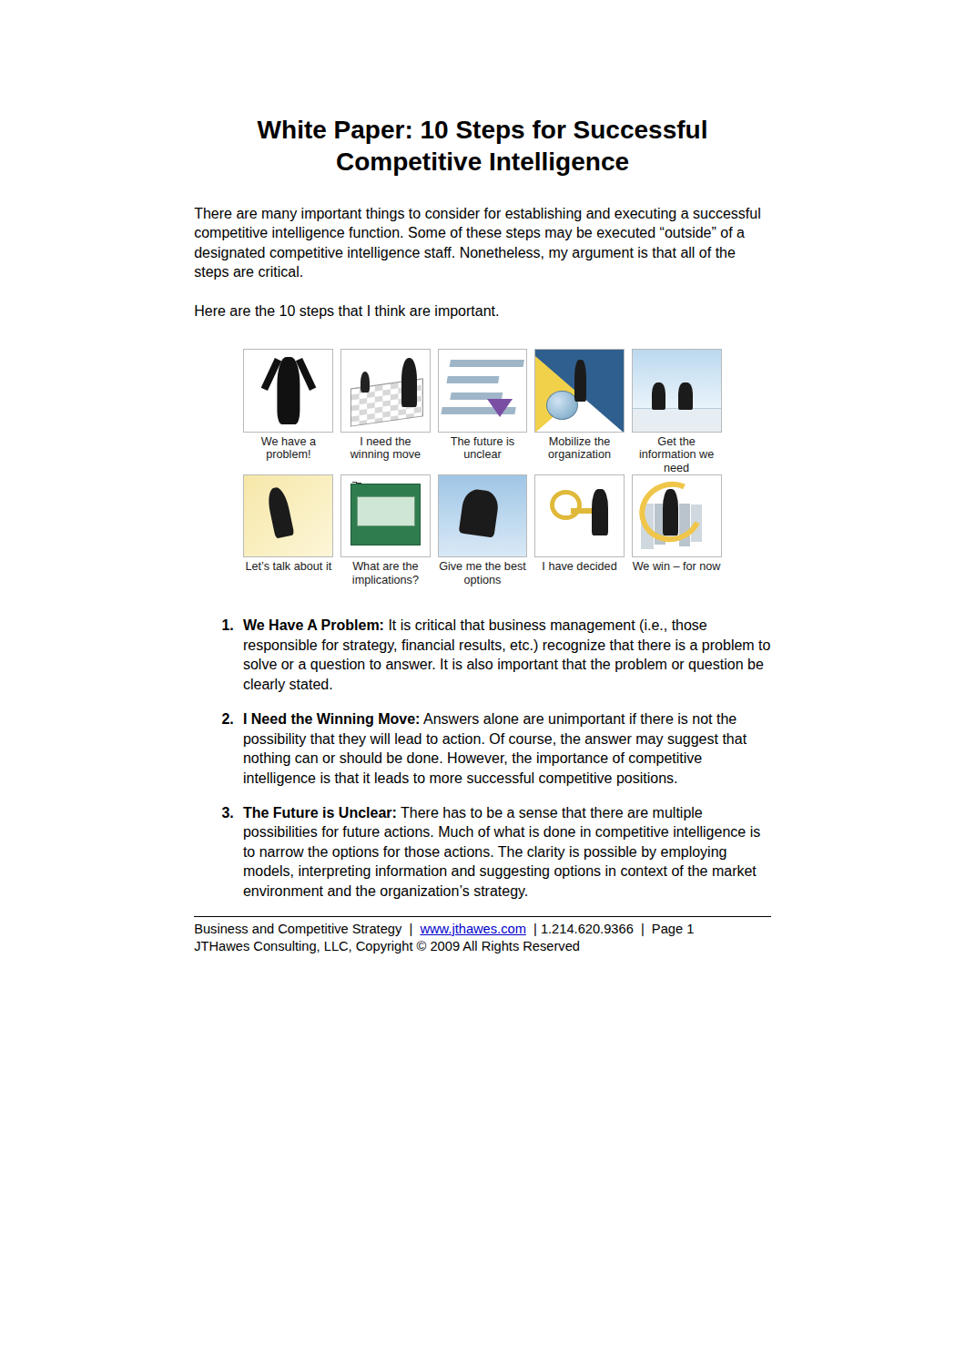White Paper: 10 Steps for Successful
Competitive Intelligence
There are many important things to consider for establishing and executing a successful competitive intelligence function. Some of these steps may be executed “outside” of a designated competitive intelligence staff. Nonetheless, my argument is that all of the steps are critical.
Here are the 10 steps that I think are important.
| We have a problem! | I need the winning move | The future is unclear | Mobilize the organization | Get the information we need |
| Let’s talk about it | What are the implications? | Give me the best options | I have decided | We win – for now |
We Have A Problem: It is critical that business management (i.e., those responsible for strategy, financial results, etc.) recognize that there is a problem to solve or a question to answer. It is also important that the problem or question be clearly stated.
I Need the Winning Move: Answers alone are unimportant if there is not the possibility that they will lead to action. Of course, the answer may suggest that nothing can or should be done. However, the importance of competitive intelligence is that it leads to more successful competitive positions.
The Future is Unclear: There has to be a sense that there are multiple possibilities for future actions. Much of what is done in competitive intelligence is to narrow the options for those actions. The clarity is possible by employing models, interpreting information and suggesting options in context of the market environment and the organization’s strategy.
Business and Competitive Strategy | www.jthawes.com | 1.214.620.9366 | Page 1
JTHawes Consulting, LLC, Copyright © 2009 All Rights Reserved